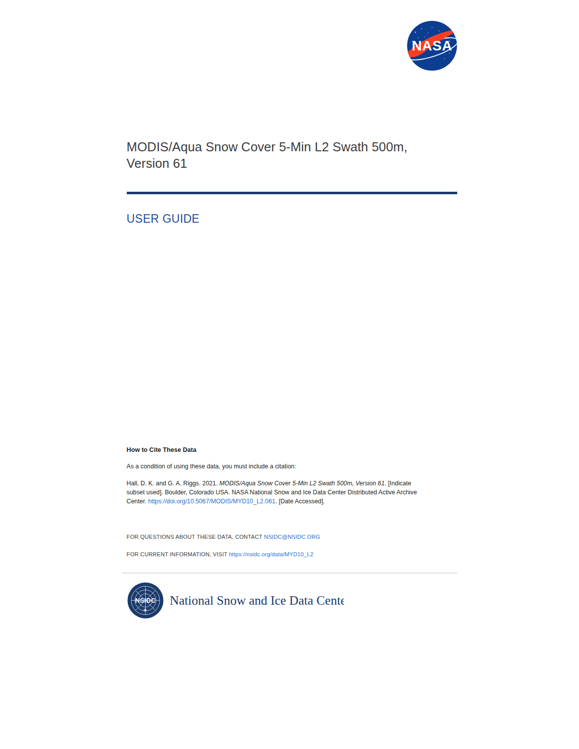NASA
MODIS/Aqua Snow Cover 5-Min L2 Swath 500m,
Version 61
USER GUIDE
How to Cite These Data
As a condition of using these data, you must include a citation:
Hall, D. K. and G. A. Riggs. 2021. MODIS/Aqua Snow Cover 5-Min L2 Swath 500m, Version 61. [Indicate subset used]. Boulder, Colorado USA. NASA National Snow and Ice Data Center Distributed Active Archive Center. https://doi.org/10.5067/MODIS/MYD10_L2.061. [Date Accessed].
FOR QUESTIONS ABOUT THESE DATA, CONTACT NSIDC@NSIDC.ORG
FOR CURRENT INFORMATION, VISIT https://nsidc.org/data/MYD10_L2
NSIDC ❄ National Snow and Ice Data Center